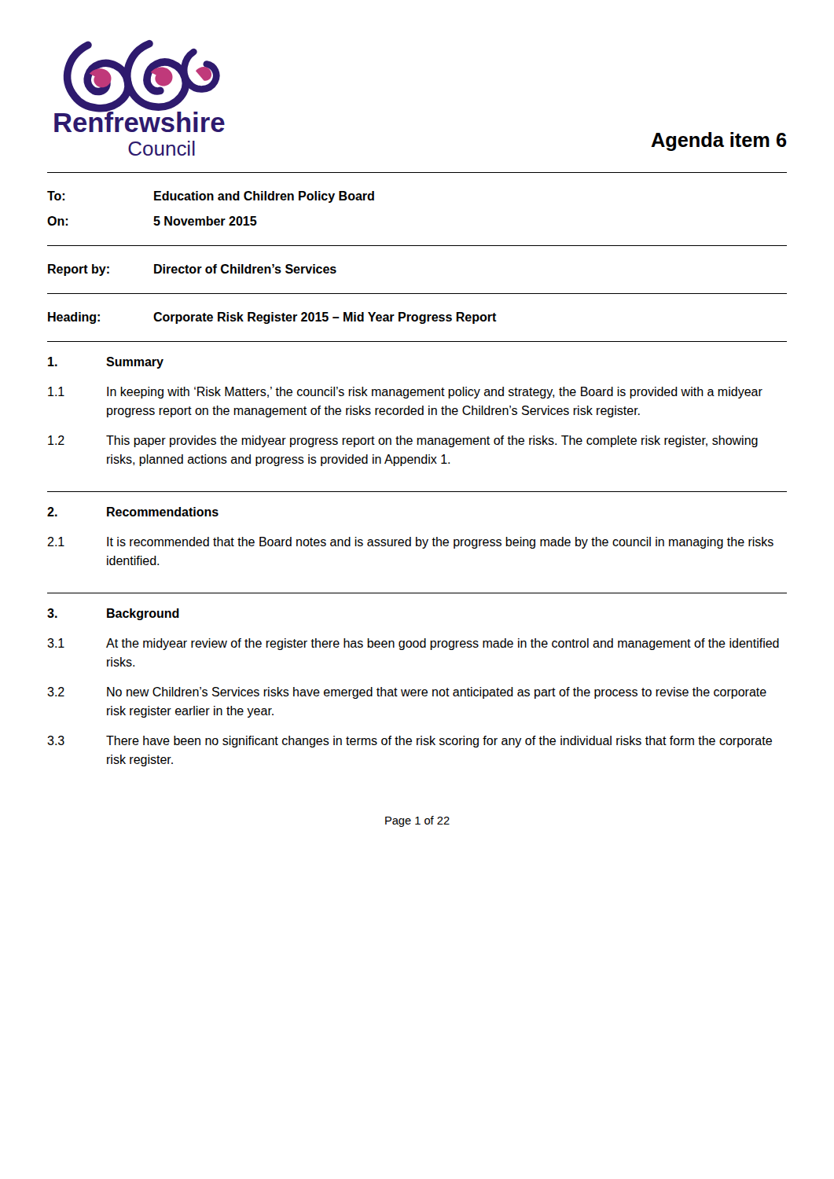Renfrewshire Council
Agenda item 6
| To: | Education and Children Policy Board |
| On: | 5 November 2015 |
| Report by: | Director of Children’s Services |
| Heading: | Corporate Risk Register 2015 – Mid Year Progress Report |
| 1. | Summary |
| 1.1 | In keeping with ‘Risk Matters,’ the council’s risk management policy and strategy, the Board is provided with a midyear progress report on the management of the risks recorded in the Children’s Services risk register. |
| 1.2 | This paper provides the midyear progress report on the management of the risks. The complete risk register, showing risks, planned actions and progress is provided in Appendix 1. |
| 2. | Recommendations |
| 2.1 | It is recommended that the Board notes and is assured by the progress being made by the council in managing the risks identified. |
| 3. | Background |
| 3.1 | At the midyear review of the register there has been good progress made in the control and management of the identified risks. |
| 3.2 | No new Children’s Services risks have emerged that were not anticipated as part of the process to revise the corporate risk register earlier in the year. |
| 3.3 | There have been no significant changes in terms of the risk scoring for any of the individual risks that form the corporate risk register. |
Page 1 of 22